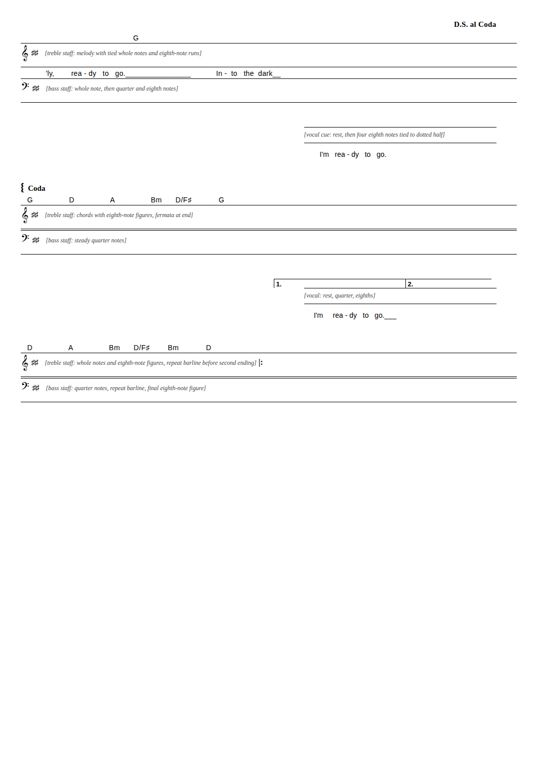D.S. al Coda
G
𝄞♯♯ [treble staff: melody with tied whole notes and eighth-note runs]
'ly, rea - dy to go.________________ In - to the dark__
𝄢♯♯ [bass staff: whole note, then quarter and eighth notes]
[vocal cue: rest, then four eighth notes tied to dotted half]
I'm rea - dy to go.
𝄔 Coda
G D A Bm D/F♯ G
𝄞♯♯ [treble staff: chords with eighth-note figures, fermata at end]
𝄢♯♯ [bass staff: steady quarter notes]
1.
2.
[vocal: rest, quarter, eighths]
I'm rea - dy to go.___
D A Bm D/F♯ Bm D
𝄞♯♯ [treble staff: whole notes and eighth-note figures, repeat barline before second ending] |:
𝄢♯♯ [bass staff: quarter notes, repeat barline, final eighth-note figure]